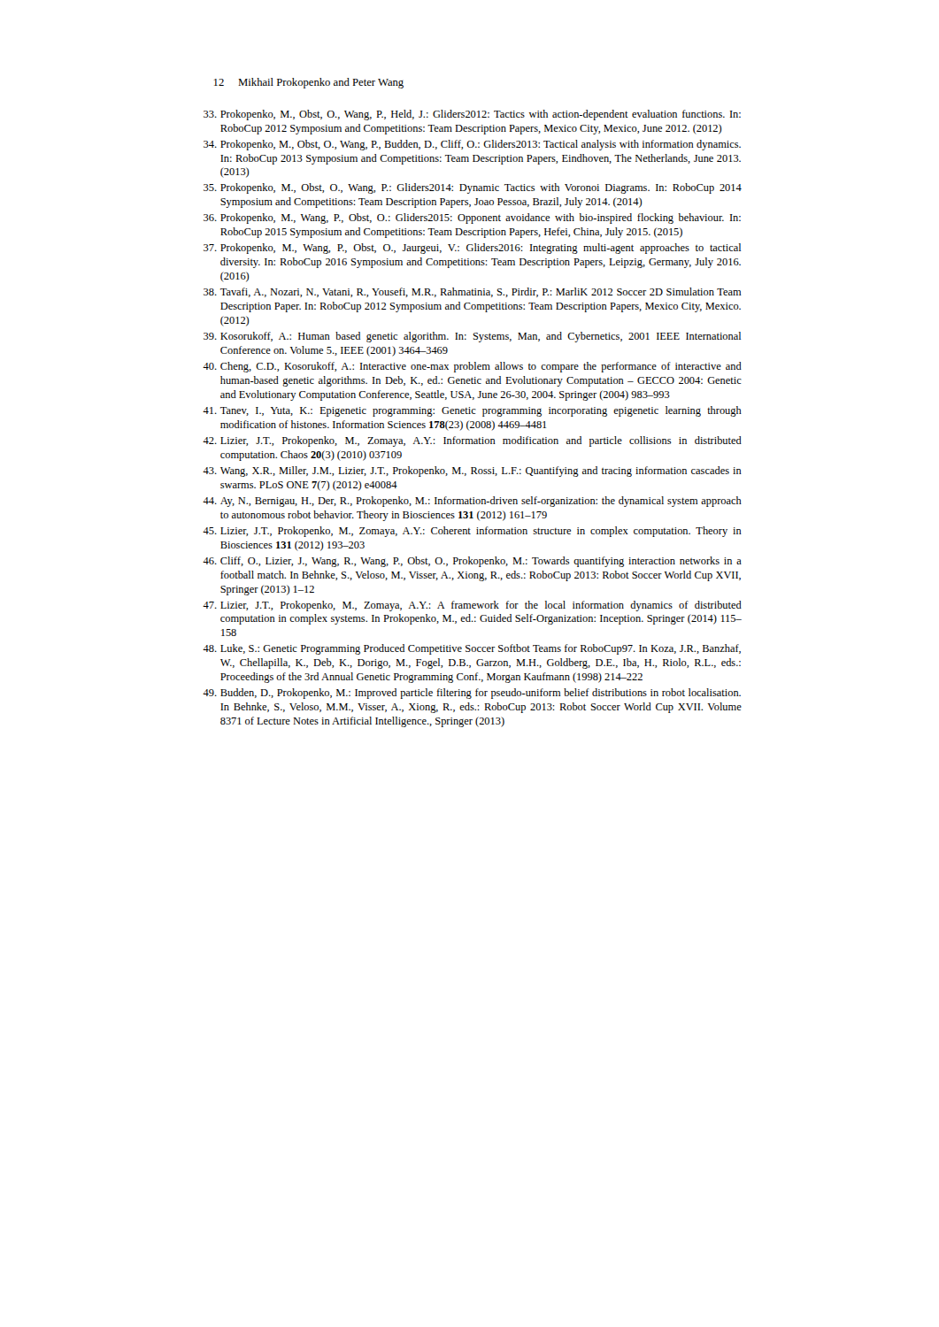12 Mikhail Prokopenko and Peter Wang
33. Prokopenko, M., Obst, O., Wang, P., Held, J.: Gliders2012: Tactics with action-dependent evaluation functions. In: RoboCup 2012 Symposium and Competitions: Team Description Papers, Mexico City, Mexico, June 2012. (2012)
34. Prokopenko, M., Obst, O., Wang, P., Budden, D., Cliff, O.: Gliders2013: Tactical analysis with information dynamics. In: RoboCup 2013 Symposium and Competitions: Team Description Papers, Eindhoven, The Netherlands, June 2013. (2013)
35. Prokopenko, M., Obst, O., Wang, P.: Gliders2014: Dynamic Tactics with Voronoi Diagrams. In: RoboCup 2014 Symposium and Competitions: Team Description Papers, Joao Pessoa, Brazil, July 2014. (2014)
36. Prokopenko, M., Wang, P., Obst, O.: Gliders2015: Opponent avoidance with bio-inspired flocking behaviour. In: RoboCup 2015 Symposium and Competitions: Team Description Papers, Hefei, China, July 2015. (2015)
37. Prokopenko, M., Wang, P., Obst, O., Jaurgeui, V.: Gliders2016: Integrating multi-agent approaches to tactical diversity. In: RoboCup 2016 Symposium and Competitions: Team Description Papers, Leipzig, Germany, July 2016. (2016)
38. Tavafi, A., Nozari, N., Vatani, R., Yousefi, M.R., Rahmatinia, S., Pirdir, P.: MarliK 2012 Soccer 2D Simulation Team Description Paper. In: RoboCup 2012 Symposium and Competitions: Team Description Papers, Mexico City, Mexico. (2012)
39. Kosorukoff, A.: Human based genetic algorithm. In: Systems, Man, and Cybernetics, 2001 IEEE International Conference on. Volume 5., IEEE (2001) 3464–3469
40. Cheng, C.D., Kosorukoff, A.: Interactive one-max problem allows to compare the performance of interactive and human-based genetic algorithms. In Deb, K., ed.: Genetic and Evolutionary Computation – GECCO 2004: Genetic and Evolutionary Computation Conference, Seattle, USA, June 26-30, 2004. Springer (2004) 983–993
41. Tanev, I., Yuta, K.: Epigenetic programming: Genetic programming incorporating epigenetic learning through modification of histones. Information Sciences 178(23) (2008) 4469–4481
42. Lizier, J.T., Prokopenko, M., Zomaya, A.Y.: Information modification and particle collisions in distributed computation. Chaos 20(3) (2010) 037109
43. Wang, X.R., Miller, J.M., Lizier, J.T., Prokopenko, M., Rossi, L.F.: Quantifying and tracing information cascades in swarms. PLoS ONE 7(7) (2012) e40084
44. Ay, N., Bernigau, H., Der, R., Prokopenko, M.: Information-driven self-organization: the dynamical system approach to autonomous robot behavior. Theory in Biosciences 131 (2012) 161–179
45. Lizier, J.T., Prokopenko, M., Zomaya, A.Y.: Coherent information structure in complex computation. Theory in Biosciences 131 (2012) 193–203
46. Cliff, O., Lizier, J., Wang, R., Wang, P., Obst, O., Prokopenko, M.: Towards quantifying interaction networks in a football match. In Behnke, S., Veloso, M., Visser, A., Xiong, R., eds.: RoboCup 2013: Robot Soccer World Cup XVII, Springer (2013) 1–12
47. Lizier, J.T., Prokopenko, M., Zomaya, A.Y.: A framework for the local information dynamics of distributed computation in complex systems. In Prokopenko, M., ed.: Guided Self-Organization: Inception. Springer (2014) 115–158
48. Luke, S.: Genetic Programming Produced Competitive Soccer Softbot Teams for RoboCup97. In Koza, J.R., Banzhaf, W., Chellapilla, K., Deb, K., Dorigo, M., Fogel, D.B., Garzon, M.H., Goldberg, D.E., Iba, H., Riolo, R.L., eds.: Proceedings of the 3rd Annual Genetic Programming Conf., Morgan Kaufmann (1998) 214–222
49. Budden, D., Prokopenko, M.: Improved particle filtering for pseudo-uniform belief distributions in robot localisation. In Behnke, S., Veloso, M.M., Visser, A., Xiong, R., eds.: RoboCup 2013: Robot Soccer World Cup XVII. Volume 8371 of Lecture Notes in Artificial Intelligence., Springer (2013)